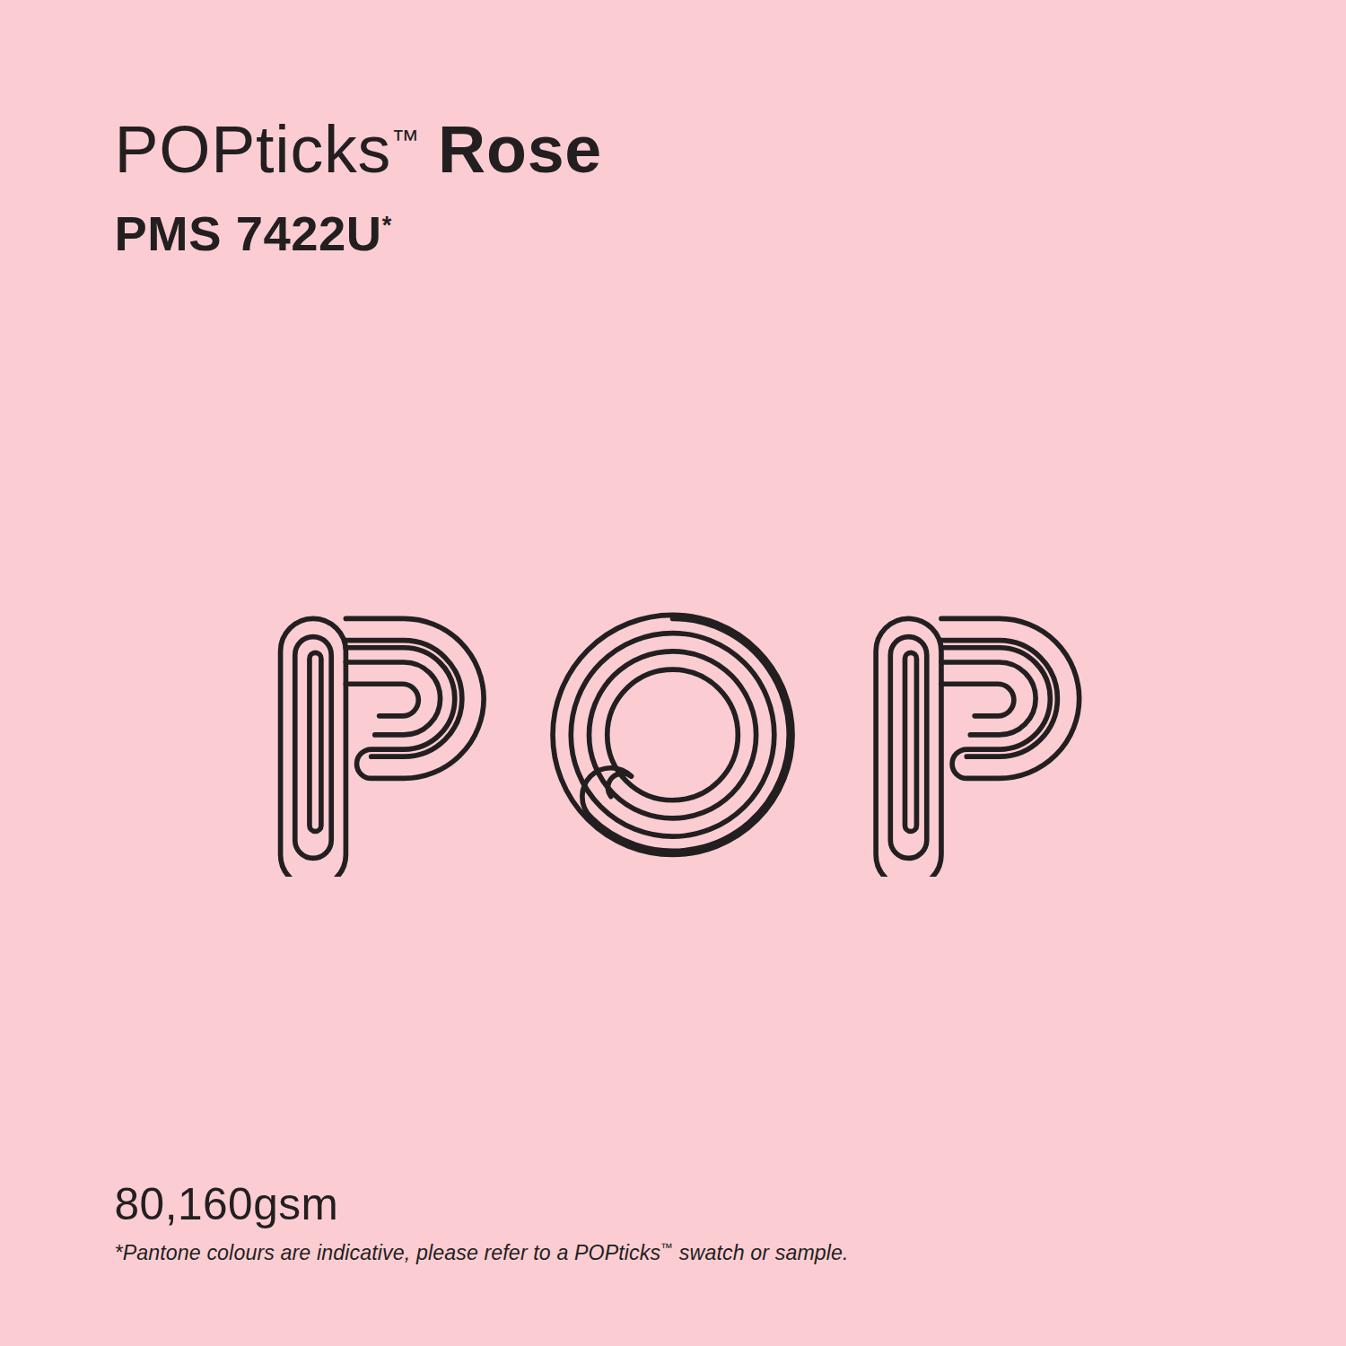POPticks™ Rose
PMS 7422U*
80,160gsm
*Pantone colours are indicative, please refer to a POPticks™ swatch or sample.